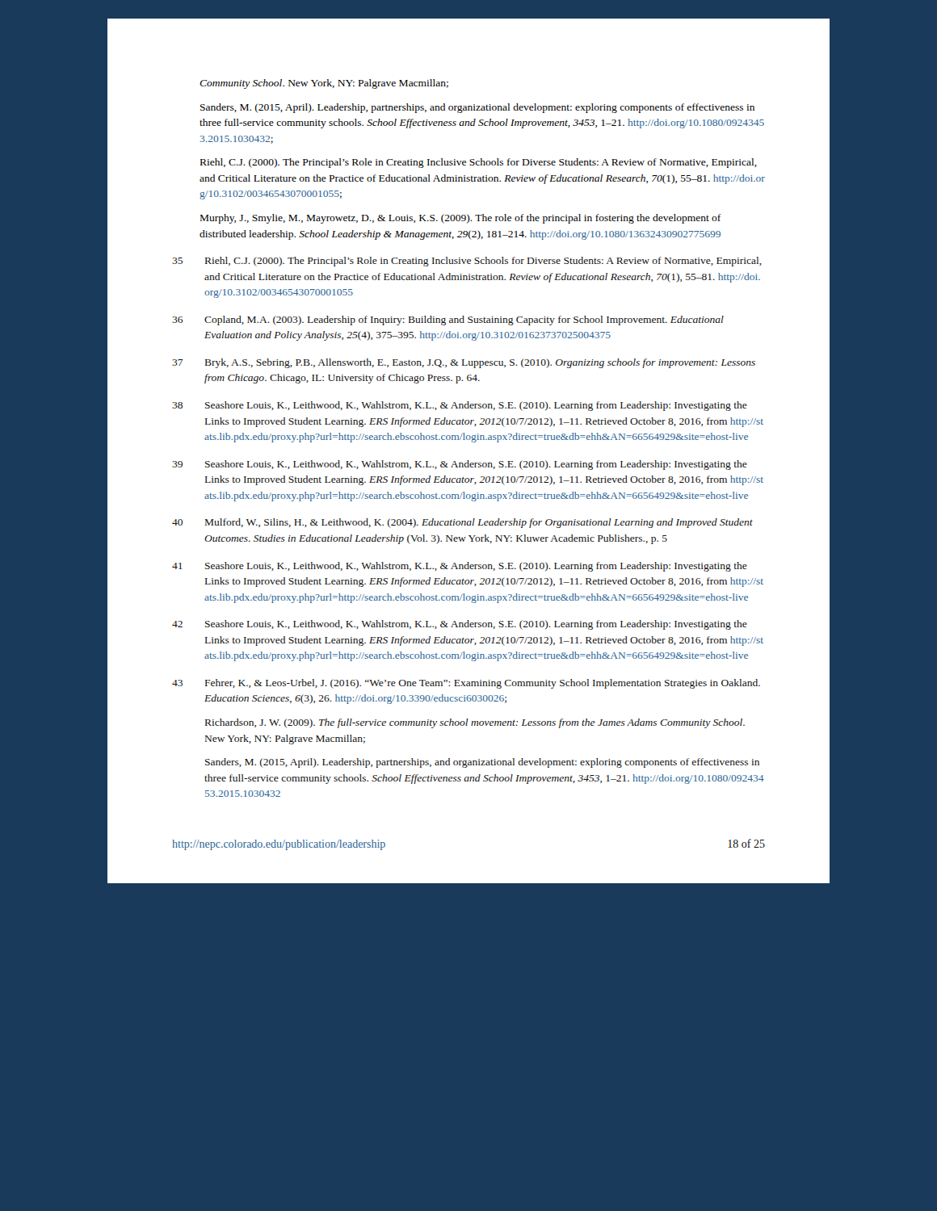Community School. New York, NY: Palgrave Macmillan;
Sanders, M. (2015, April). Leadership, partnerships, and organizational development: exploring components of effectiveness in three full-service community schools. School Effectiveness and School Improvement, 3453, 1–21. http://doi.org/10.1080/09243453.2015.1030432;
Riehl, C.J. (2000). The Principal’s Role in Creating Inclusive Schools for Diverse Students: A Review of Normative, Empirical, and Critical Literature on the Practice of Educational Administration. Review of Educational Research, 70(1), 55–81. http://doi.org/10.3102/00346543070001055;
Murphy, J., Smylie, M., Mayrowetz, D., & Louis, K.S. (2009). The role of the principal in fostering the development of distributed leadership. School Leadership & Management, 29(2), 181–214. http://doi.org/10.1080/13632430902775699
35
Riehl, C.J. (2000). The Principal’s Role in Creating Inclusive Schools for Diverse Students: A Review of Normative, Empirical, and Critical Literature on the Practice of Educational Administration. Review of Educational Research, 70(1), 55–81. http://doi.org/10.3102/00346543070001055
36
Copland, M.A. (2003). Leadership of Inquiry: Building and Sustaining Capacity for School Improvement. Educational Evaluation and Policy Analysis, 25(4), 375–395. http://doi.org/10.3102/01623737025004375
37
Bryk, A.S., Sebring, P.B., Allensworth, E., Easton, J.Q., & Luppescu, S. (2010). Organizing schools for improvement: Lessons from Chicago. Chicago, IL: University of Chicago Press. p. 64.
38
Seashore Louis, K., Leithwood, K., Wahlstrom, K.L., & Anderson, S.E. (2010). Learning from Leadership: Investigating the Links to Improved Student Learning. ERS Informed Educator, 2012(10/7/2012), 1–11. Retrieved October 8, 2016, from http://stats.lib.pdx.edu/proxy.php?url=http://search.ebscohost.com/login.aspx?direct=true&db=ehh&AN=66564929&site=ehost-live
39
Seashore Louis, K., Leithwood, K., Wahlstrom, K.L., & Anderson, S.E. (2010). Learning from Leadership: Investigating the Links to Improved Student Learning. ERS Informed Educator, 2012(10/7/2012), 1–11. Retrieved October 8, 2016, from http://stats.lib.pdx.edu/proxy.php?url=http://search.ebscohost.com/login.aspx?direct=true&db=ehh&AN=66564929&site=ehost-live
40
Mulford, W., Silins, H., & Leithwood, K. (2004). Educational Leadership for Organisational Learning and Improved Student Outcomes. Studies in Educational Leadership (Vol. 3). New York, NY: Kluwer Academic Publishers., p. 5
41
Seashore Louis, K., Leithwood, K., Wahlstrom, K.L., & Anderson, S.E. (2010). Learning from Leadership: Investigating the Links to Improved Student Learning. ERS Informed Educator, 2012(10/7/2012), 1–11. Retrieved October 8, 2016, from http://stats.lib.pdx.edu/proxy.php?url=http://search.ebscohost.com/login.aspx?direct=true&db=ehh&AN=66564929&site=ehost-live
42
Seashore Louis, K., Leithwood, K., Wahlstrom, K.L., & Anderson, S.E. (2010). Learning from Leadership: Investigating the Links to Improved Student Learning. ERS Informed Educator, 2012(10/7/2012), 1–11. Retrieved October 8, 2016, from http://stats.lib.pdx.edu/proxy.php?url=http://search.ebscohost.com/login.aspx?direct=true&db=ehh&AN=66564929&site=ehost-live
43
Fehrer, K., & Leos-Urbel, J. (2016). “We’re One Team”: Examining Community School Implementation Strategies in Oakland. Education Sciences, 6(3), 26. http://doi.org/10.3390/educsci6030026;
Richardson, J. W. (2009). The full-service community school movement: Lessons from the James Adams Community School. New York, NY: Palgrave Macmillan;
Sanders, M. (2015, April). Leadership, partnerships, and organizational development: exploring components of effectiveness in three full-service community schools. School Effectiveness and School Improvement, 3453, 1–21. http://doi.org/10.1080/09243453.2015.1030432
http://nepc.colorado.edu/publication/leadership 18 of 25